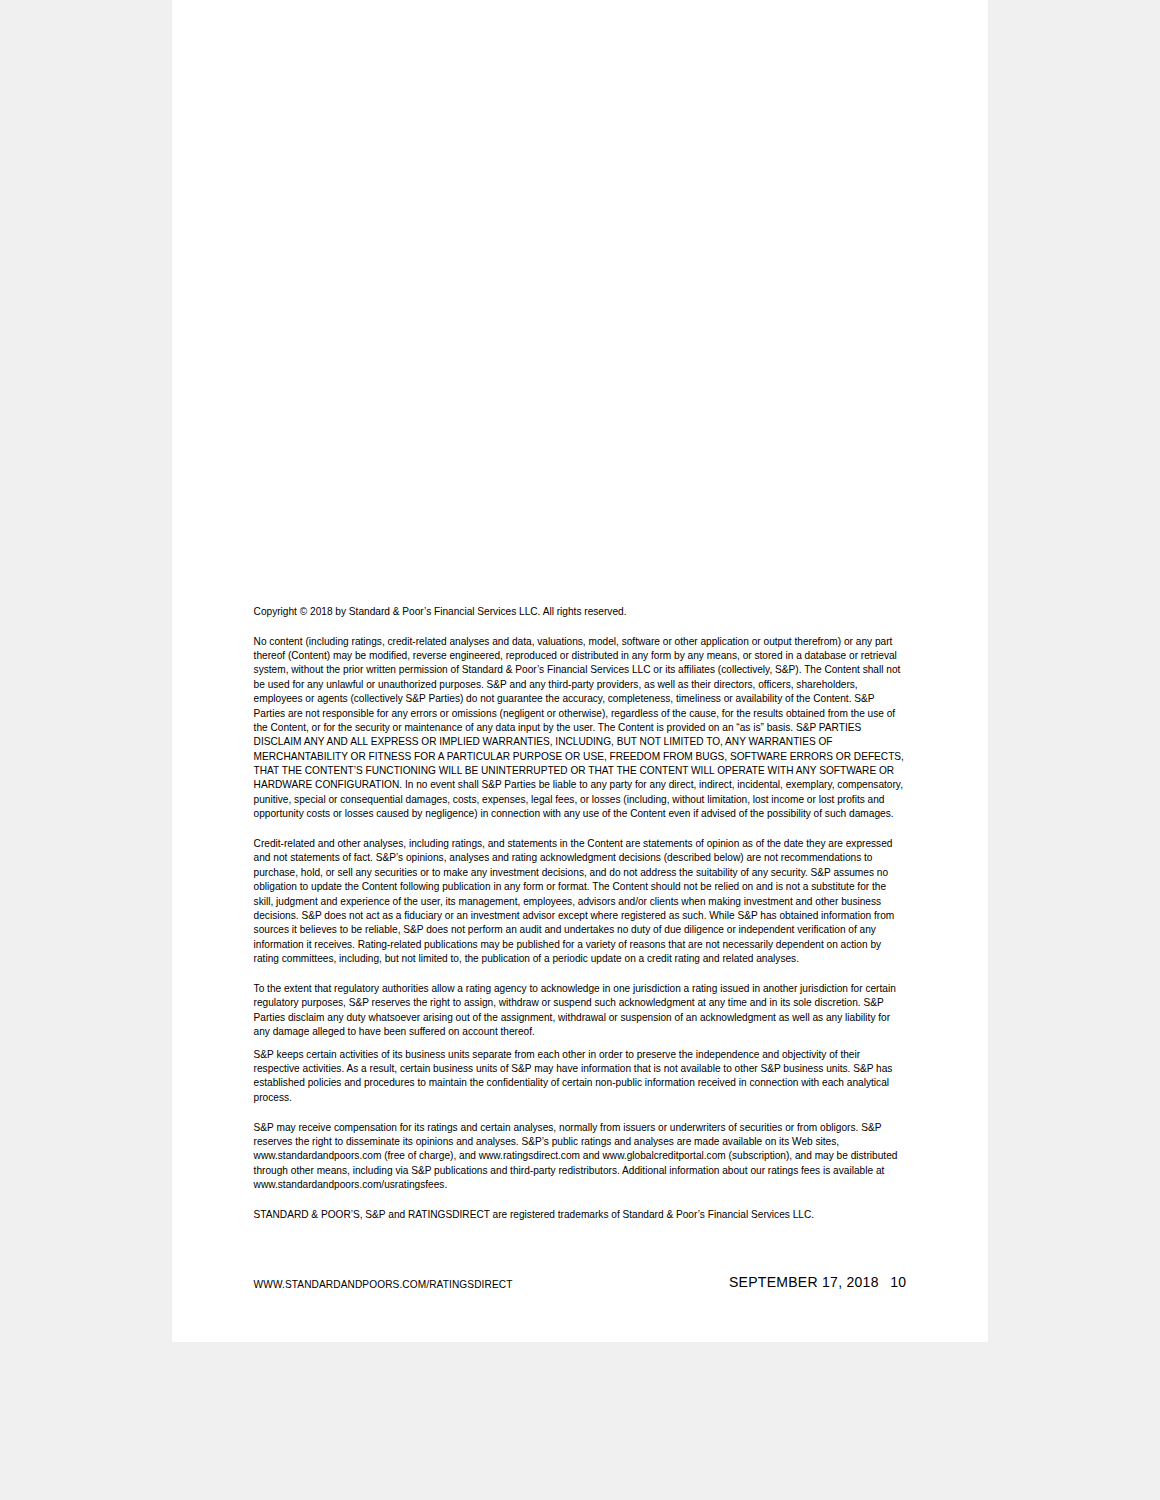Copyright © 2018 by Standard & Poor’s Financial Services LLC. All rights reserved.
No content (including ratings, credit-related analyses and data, valuations, model, software or other application or output therefrom) or any part thereof (Content) may be modified, reverse engineered, reproduced or distributed in any form by any means, or stored in a database or retrieval system, without the prior written permission of Standard & Poor’s Financial Services LLC or its affiliates (collectively, S&P). The Content shall not be used for any unlawful or unauthorized purposes. S&P and any third-party providers, as well as their directors, officers, shareholders, employees or agents (collectively S&P Parties) do not guarantee the accuracy, completeness, timeliness or availability of the Content. S&P Parties are not responsible for any errors or omissions (negligent or otherwise), regardless of the cause, for the results obtained from the use of the Content, or for the security or maintenance of any data input by the user. The Content is provided on an “as is” basis. S&P PARTIES DISCLAIM ANY AND ALL EXPRESS OR IMPLIED WARRANTIES, INCLUDING, BUT NOT LIMITED TO, ANY WARRANTIES OF MERCHANTABILITY OR FITNESS FOR A PARTICULAR PURPOSE OR USE, FREEDOM FROM BUGS, SOFTWARE ERRORS OR DEFECTS, THAT THE CONTENT’S FUNCTIONING WILL BE UNINTERRUPTED OR THAT THE CONTENT WILL OPERATE WITH ANY SOFTWARE OR HARDWARE CONFIGURATION. In no event shall S&P Parties be liable to any party for any direct, indirect, incidental, exemplary, compensatory, punitive, special or consequential damages, costs, expenses, legal fees, or losses (including, without limitation, lost income or lost profits and opportunity costs or losses caused by negligence) in connection with any use of the Content even if advised of the possibility of such damages.
Credit-related and other analyses, including ratings, and statements in the Content are statements of opinion as of the date they are expressed and not statements of fact. S&P’s opinions, analyses and rating acknowledgment decisions (described below) are not recommendations to purchase, hold, or sell any securities or to make any investment decisions, and do not address the suitability of any security. S&P assumes no obligation to update the Content following publication in any form or format. The Content should not be relied on and is not a substitute for the skill, judgment and experience of the user, its management, employees, advisors and/or clients when making investment and other business decisions. S&P does not act as a fiduciary or an investment advisor except where registered as such. While S&P has obtained information from sources it believes to be reliable, S&P does not perform an audit and undertakes no duty of due diligence or independent verification of any information it receives. Rating-related publications may be published for a variety of reasons that are not necessarily dependent on action by rating committees, including, but not limited to, the publication of a periodic update on a credit rating and related analyses.
To the extent that regulatory authorities allow a rating agency to acknowledge in one jurisdiction a rating issued in another jurisdiction for certain regulatory purposes, S&P reserves the right to assign, withdraw or suspend such acknowledgment at any time and in its sole discretion. S&P Parties disclaim any duty whatsoever arising out of the assignment, withdrawal or suspension of an acknowledgment as well as any liability for any damage alleged to have been suffered on account thereof.
S&P keeps certain activities of its business units separate from each other in order to preserve the independence and objectivity of their respective activities. As a result, certain business units of S&P may have information that is not available to other S&P business units. S&P has established policies and procedures to maintain the confidentiality of certain non-public information received in connection with each analytical process.
S&P may receive compensation for its ratings and certain analyses, normally from issuers or underwriters of securities or from obligors. S&P reserves the right to disseminate its opinions and analyses. S&P’s public ratings and analyses are made available on its Web sites, www.standardandpoors.com (free of charge), and www.ratingsdirect.com and www.globalcreditportal.com (subscription), and may be distributed through other means, including via S&P publications and third-party redistributors. Additional information about our ratings fees is available at www.standardandpoors.com/usratingsfees.
STANDARD & POOR’S, S&P and RATINGSDIRECT are registered trademarks of Standard & Poor’s Financial Services LLC.
WWW.STANDARDANDPOORS.COM/RATINGSDIRECT
SEPTEMBER 17, 201810